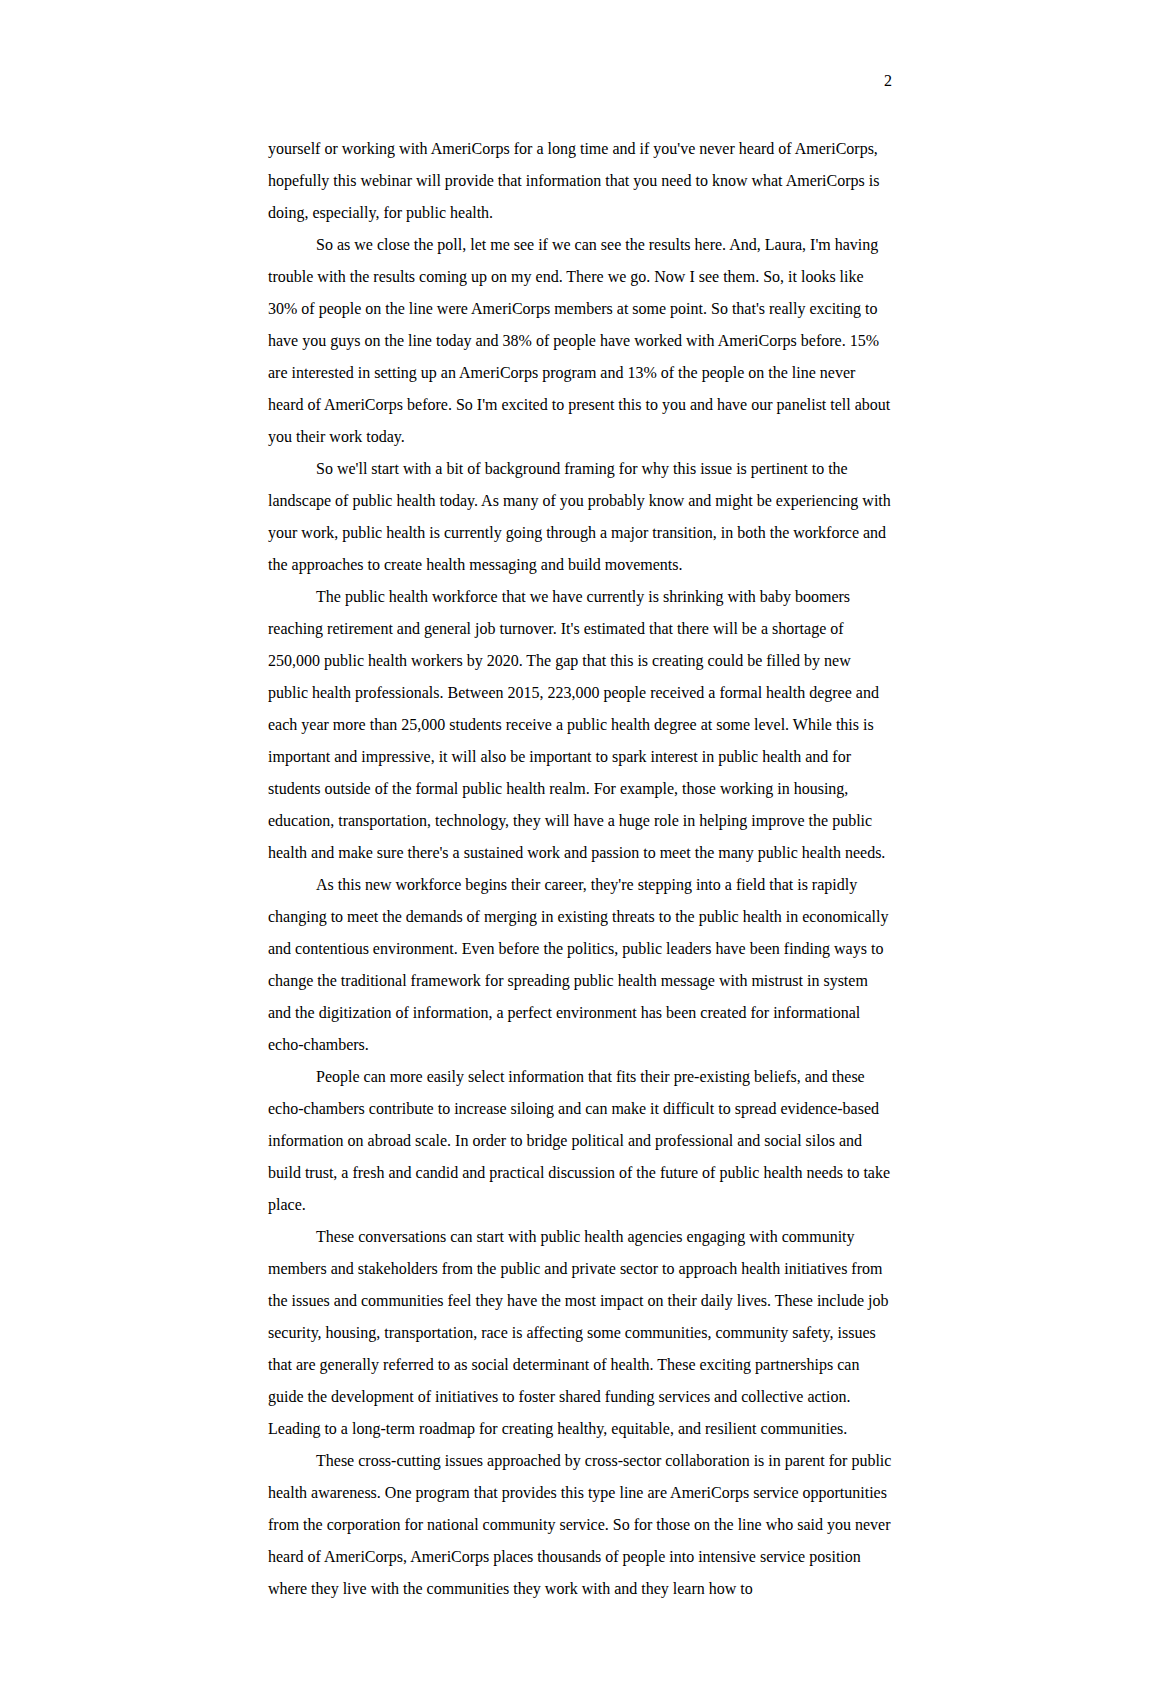2
yourself or working with AmeriCorps for a long time and if you've never heard of AmeriCorps, hopefully this webinar will provide that information that you need to know what AmeriCorps is doing, especially, for public health.
So as we close the poll, let me see if we can see the results here. And, Laura, I'm having trouble with the results coming up on my end. There we go. Now I see them. So, it looks like 30% of people on the line were AmeriCorps members at some point. So that's really exciting to have you guys on the line today and 38% of people have worked with AmeriCorps before. 15% are interested in setting up an AmeriCorps program and 13% of the people on the line never heard of AmeriCorps before. So I'm excited to present this to you and have our panelist tell about you their work today.
So we'll start with a bit of background framing for why this issue is pertinent to the landscape of public health today. As many of you probably know and might be experiencing with your work, public health is currently going through a major transition, in both the workforce and the approaches to create health messaging and build movements.
The public health workforce that we have currently is shrinking with baby boomers reaching retirement and general job turnover. It's estimated that there will be a shortage of 250,000 public health workers by 2020. The gap that this is creating could be filled by new public health professionals. Between 2015, 223,000 people received a formal health degree and each year more than 25,000 students receive a public health degree at some level. While this is important and impressive, it will also be important to spark interest in public health and for students outside of the formal public health realm. For example, those working in housing, education, transportation, technology, they will have a huge role in helping improve the public health and make sure there's a sustained work and passion to meet the many public health needs.
As this new workforce begins their career, they're stepping into a field that is rapidly changing to meet the demands of merging in existing threats to the public health in economically and contentious environment. Even before the politics, public leaders have been finding ways to change the traditional framework for spreading public health message with mistrust in system and the digitization of information, a perfect environment has been created for informational echo-chambers.
People can more easily select information that fits their pre-existing beliefs, and these echo-chambers contribute to increase siloing and can make it difficult to spread evidence-based information on abroad scale. In order to bridge political and professional and social silos and build trust, a fresh and candid and practical discussion of the future of public health needs to take place.
These conversations can start with public health agencies engaging with community members and stakeholders from the public and private sector to approach health initiatives from the issues and communities feel they have the most impact on their daily lives. These include job security, housing, transportation, race is affecting some communities, community safety, issues that are generally referred to as social determinant of health. These exciting partnerships can guide the development of initiatives to foster shared funding services and collective action. Leading to a long-term roadmap for creating healthy, equitable, and resilient communities.
These cross-cutting issues approached by cross-sector collaboration is in parent for public health awareness. One program that provides this type line are AmeriCorps service opportunities from the corporation for national community service. So for those on the line who said you never heard of AmeriCorps, AmeriCorps places thousands of people into intensive service position where they live with the communities they work with and they learn how to